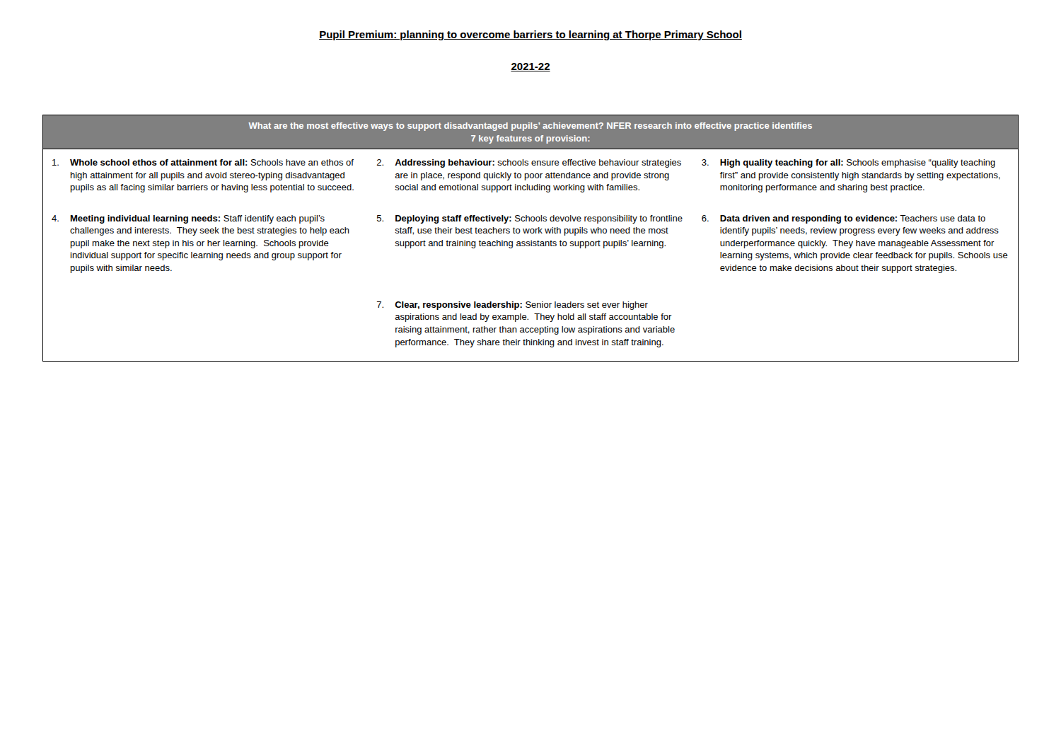Pupil Premium: planning to overcome barriers to learning at Thorpe Primary School
2021-22
| What are the most effective ways to support disadvantaged pupils’ achievement? NFER research into effective practice identifies 7 key features of provision: |
| --- |
| 1. Whole school ethos of attainment for all: Schools have an ethos of high attainment for all pupils and avoid stereo-typing disadvantaged pupils as all facing similar barriers or having less potential to succeed. 4. Meeting individual learning needs: Staff identify each pupil’s challenges and interests. They seek the best strategies to help each pupil make the next step in his or her learning. Schools provide individual support for specific learning needs and group support for pupils with similar needs. | 2. Addressing behaviour: schools ensure effective behaviour strategies are in place, respond quickly to poor attendance and provide strong social and emotional support including working with families. 5. Deploying staff effectively: Schools devolve responsibility to frontline staff, use their best teachers to work with pupils who need the most support and training teaching assistants to support pupils’ learning. 7. Clear, responsive leadership: Senior leaders set ever higher aspirations and lead by example. They hold all staff accountable for raising attainment, rather than accepting low aspirations and variable performance. They share their thinking and invest in staff training. | 3. High quality teaching for all: Schools emphasise “quality teaching first” and provide consistently high standards by setting expectations, monitoring performance and sharing best practice. 6. Data driven and responding to evidence: Teachers use data to identify pupils’ needs, review progress every few weeks and address underperformance quickly. They have manageable Assessment for learning systems, which provide clear feedback for pupils. Schools use evidence to make decisions about their support strategies. |